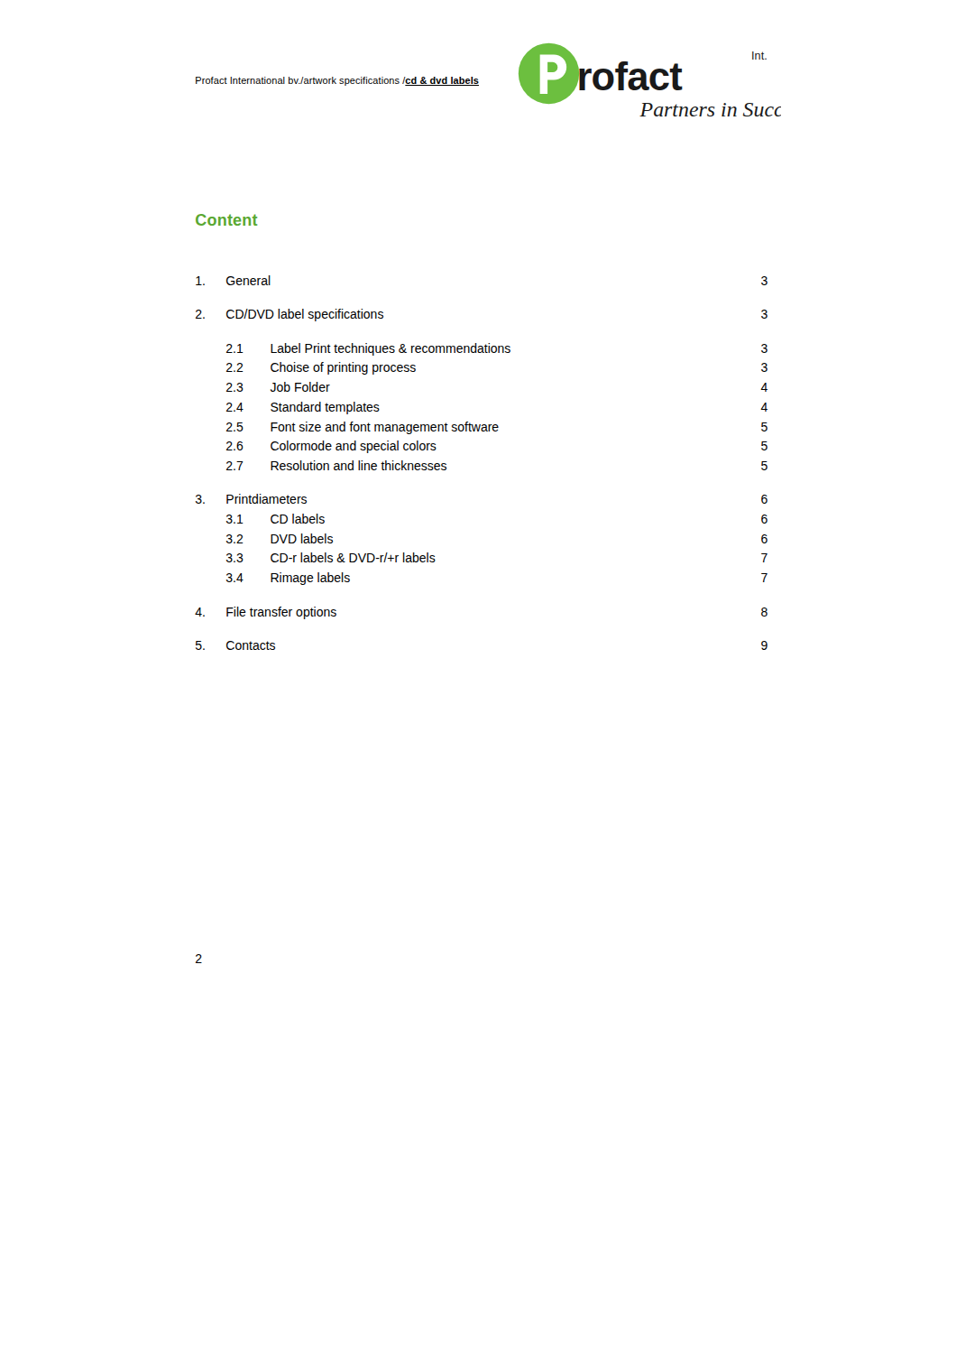Profact International bv./artwork specifications /cd & dvd labels
rofact Int. Partners in Success
Content
1.
General
3
2.
CD/DVD label specifications
3
2.1
Label Print techniques & recommendations
3
2.2
Choise of printing process
3
2.3
Job Folder
4
2.4
Standard templates
4
2.5
Font size and font management software
5
2.6
Colormode and special colors
5
2.7
Resolution and line thicknesses
5
3.
Printdiameters
6
3.1
CD labels
6
3.2
DVD labels
6
3.3
CD-r labels & DVD-r/+r labels
7
3.4
Rimage labels
7
4.
File transfer options
8
5.
Contacts
9
2